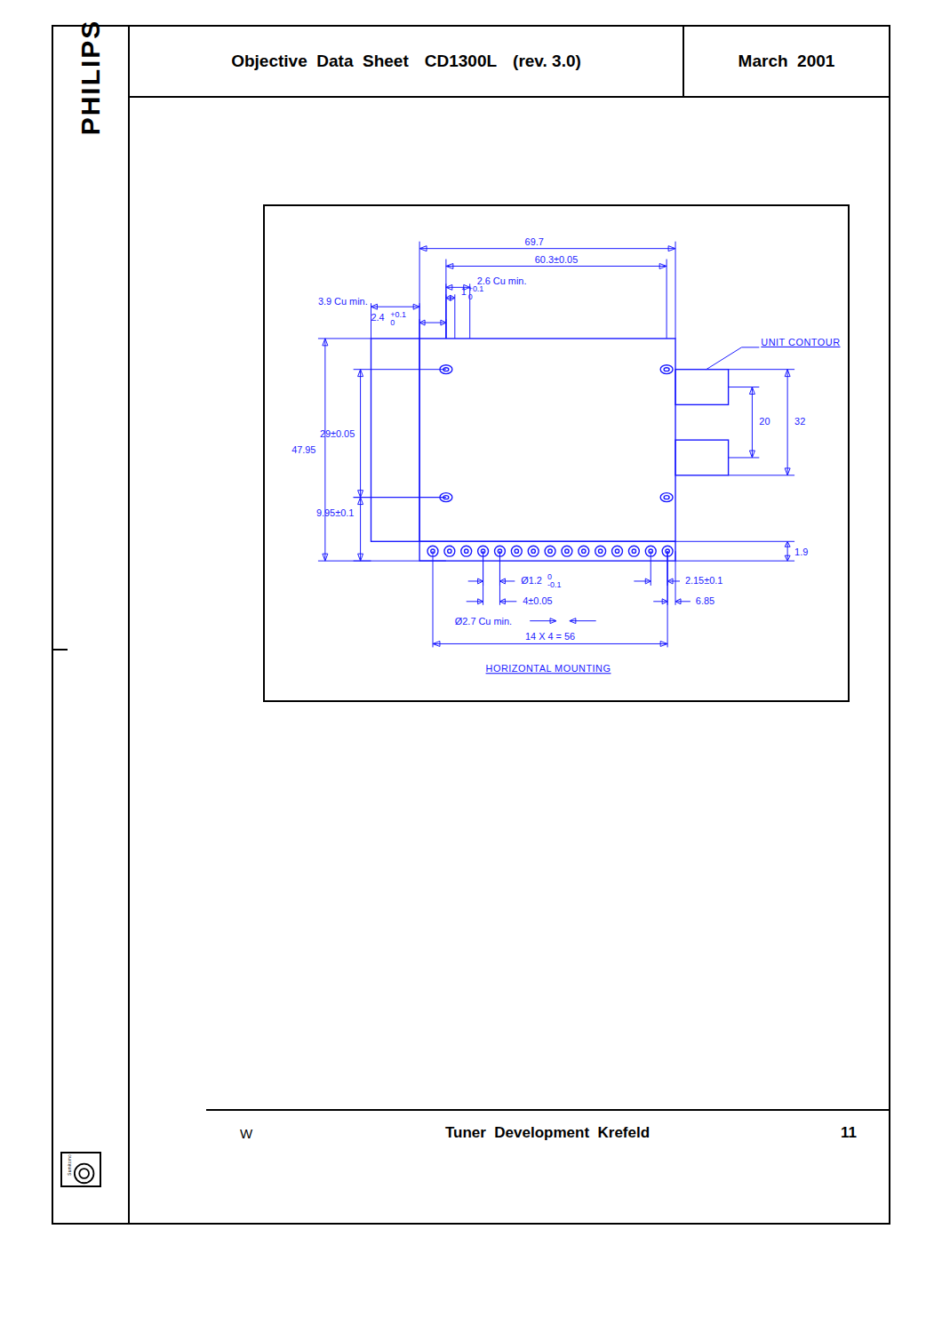PHILIPS
Sumitomo
Objective Data Sheet CD1300L (rev. 3.0)
March 2001
69.7 60.3±0.05 2.6 Cu min. 3.9 Cu min. 1 +0.1 0 2.4 +0.1 0 47.95 29±0.05 9.95±0.1 UNIT CONTOUR 20 32 1.9 Ø1.2 0 -0.1 4±0.05 2.15±0.1 6.85 Ø2.7 Cu min. 14 X 4 = 56 HORIZONTAL MOUNTING
W
Tuner Development Krefeld
11